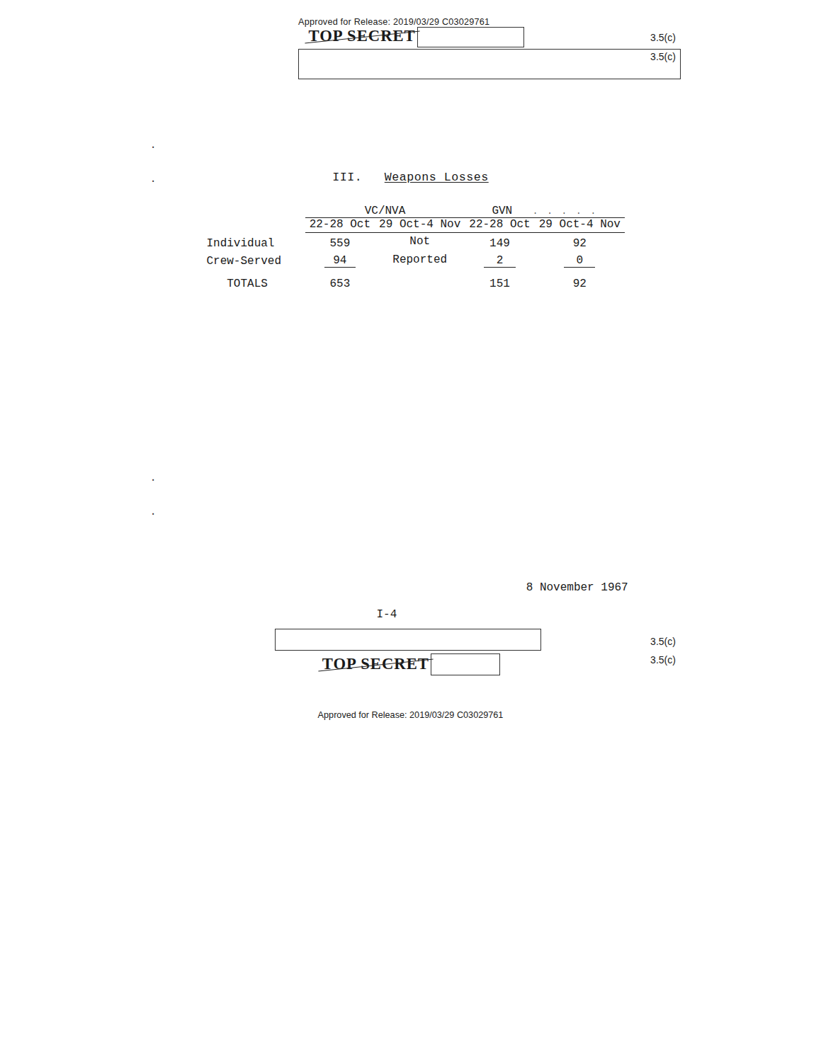Approved for Release: 2019/03/29 C03029761
TOP SECRET
3.5(c)
3.5(c)
.
.
.
.
III. Weapons Losses
| | VC/NVA | GVN . . . . . |
| | 22-28 Oct | 29 Oct-4 Nov | 22-28 Oct | 29 Oct-4 Nov |
| Individual | 559 | Not | 149 | 92 |
| Crew-Served | 94 | Reported | 2 | 0 |
| TOTALS | 653 | | 151 | 92 |
8 November 1967
I-4
TOP SECRET
3.5(c)
3.5(c)
Approved for Release: 2019/03/29 C03029761